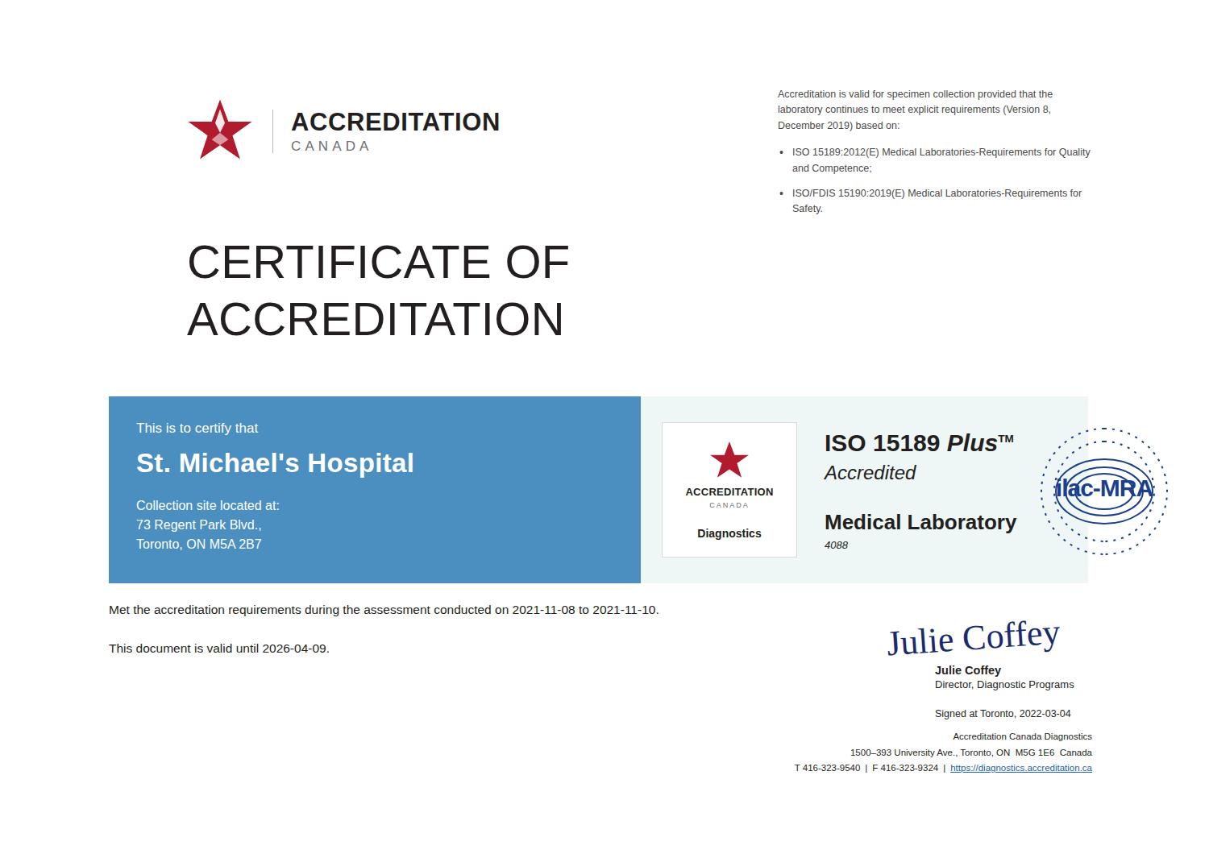ACCREDITATION
CANADA
Accreditation is valid for specimen collection provided that the laboratory continues to meet explicit requirements (Version 8, December 2019) based on:
ISO 15189:2012(E) Medical Laboratories-Requirements for Quality and Competence;
ISO/FDIS 15190:2019(E) Medical Laboratories-Requirements for Safety.
CERTIFICATE OF
ACCREDITATION
This is to certify that
St. Michael's Hospital
Collection site located at:
73 Regent Park Blvd.,
Toronto, ON M5A 2B7
ACCREDITATION
CANADA
Diagnostics
ISO 15189 PlusTM
Accredited
Medical Laboratory
4088
ilac-MRA
Met the accreditation requirements during the assessment conducted on 2021-11-08 to 2021-11-10.
This document is valid until 2026-04-09.
Julie Coffey
Julie Coffey
Director, Diagnostic Programs
Signed at Toronto, 2022-03-04
Accreditation Canada Diagnostics
1500–393 University Ave., Toronto, ON M5G 1E6 Canada
T 416-323-9540|F 416-323-9324|https://diagnostics.accreditation.ca